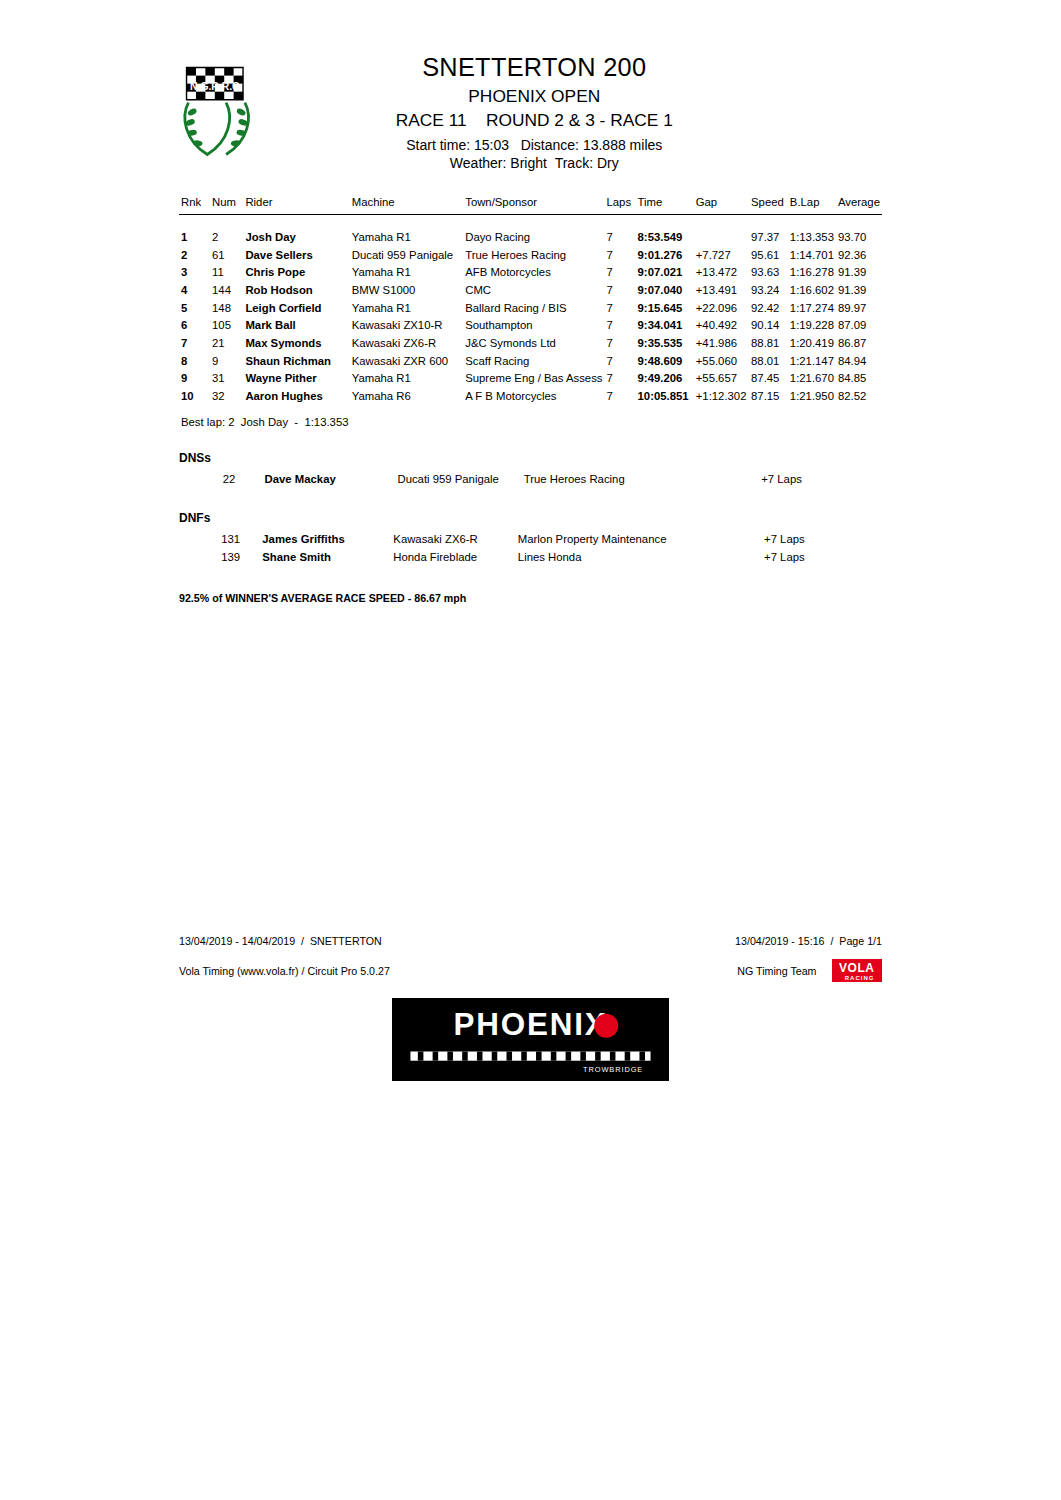SNETTERTON 200
PHOENIX OPEN
RACE 11 ROUND 2 & 3 - RACE 1
Start time: 15:03 Distance: 13.888 miles
Weather: Bright Track: Dry
| Rnk | Num | Rider | Machine | Town/Sponsor | Laps | Time | Gap | Speed | B.Lap | Average |
| --- | --- | --- | --- | --- | --- | --- | --- | --- | --- | --- |
| 1 | 2 | Josh Day | Yamaha R1 | Dayo Racing | 7 | 8:53.549 | | 97.37 | 1:13.353 | 93.70 |
| 2 | 61 | Dave Sellers | Ducati 959 Panigale | True Heroes Racing | 7 | 9:01.276 | +7.727 | 95.61 | 1:14.701 | 92.36 |
| 3 | 11 | Chris Pope | Yamaha R1 | AFB Motorcycles | 7 | 9:07.021 | +13.472 | 93.63 | 1:16.278 | 91.39 |
| 4 | 144 | Rob Hodson | BMW S1000 | CMC | 7 | 9:07.040 | +13.491 | 93.24 | 1:16.602 | 91.39 |
| 5 | 148 | Leigh Corfield | Yamaha R1 | Ballard Racing / BIS | 7 | 9:15.645 | +22.096 | 92.42 | 1:17.274 | 89.97 |
| 6 | 105 | Mark Ball | Kawasaki ZX10-R | Southampton | 7 | 9:34.041 | +40.492 | 90.14 | 1:19.228 | 87.09 |
| 7 | 21 | Max Symonds | Kawasaki ZX6-R | J&C Symonds Ltd | 7 | 9:35.535 | +41.986 | 88.81 | 1:20.419 | 86.87 |
| 8 | 9 | Shaun Richman | Kawasaki ZXR 600 | Scaff Racing | 7 | 9:48.609 | +55.060 | 88.01 | 1:21.147 | 84.94 |
| 9 | 31 | Wayne Pither | Yamaha R1 | Supreme Eng / Bas Assess | 7 | 9:49.206 | +55.657 | 87.45 | 1:21.670 | 84.85 |
| 10 | 32 | Aaron Hughes | Yamaha R6 | A F B Motorcycles | 7 | 10:05.851 | +1:12.302 | 87.15 | 1:21.950 | 82.52 |
Best lap: 2 Josh Day - 1:13.353
DNSs
| | 22 | Dave Mackay | Ducati 959 Panigale | True Heroes Racing | | | +7 Laps | | | |
DNFs
| | 131 | James Griffiths | Kawasaki ZX6-R | Marlon Property Maintenance | | | +7 Laps | | | |
| | 139 | Shane Smith | Honda Fireblade | Lines Honda | | | +7 Laps | | | |
92.5% of WINNER'S AVERAGE RACE SPEED - 86.67 mph
13/04/2019 - 14/04/2019 / SNETTERTON 13/04/2019 - 15:16 / Page 1/1
Vola Timing (www.vola.fr) / Circuit Pro 5.0.27 NG Timing Team VOLARACING